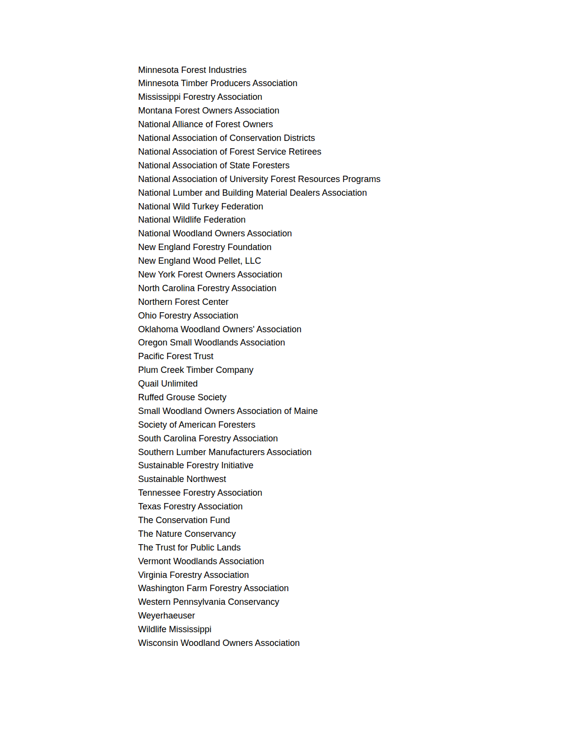Minnesota Forest Industries
Minnesota Timber Producers Association
Mississippi Forestry Association
Montana Forest Owners Association
National Alliance of Forest Owners
National Association of Conservation Districts
National Association of Forest Service Retirees
National Association of State Foresters
National Association of University Forest Resources Programs
National Lumber and Building Material Dealers Association
National Wild Turkey Federation
National Wildlife Federation
National Woodland Owners Association
New England Forestry Foundation
New England Wood Pellet, LLC
New York Forest Owners Association
North Carolina Forestry Association
Northern Forest Center
Ohio Forestry Association
Oklahoma Woodland Owners' Association
Oregon Small Woodlands Association
Pacific Forest Trust
Plum Creek Timber Company
Quail Unlimited
Ruffed Grouse Society
Small Woodland Owners Association of Maine
Society of American Foresters
South Carolina Forestry Association
Southern Lumber Manufacturers Association
Sustainable Forestry Initiative
Sustainable Northwest
Tennessee Forestry Association
Texas Forestry Association
The Conservation Fund
The Nature Conservancy
The Trust for Public Lands
Vermont Woodlands Association
Virginia Forestry Association
Washington Farm Forestry Association
Western Pennsylvania Conservancy
Weyerhaeuser
Wildlife Mississippi
Wisconsin Woodland Owners Association